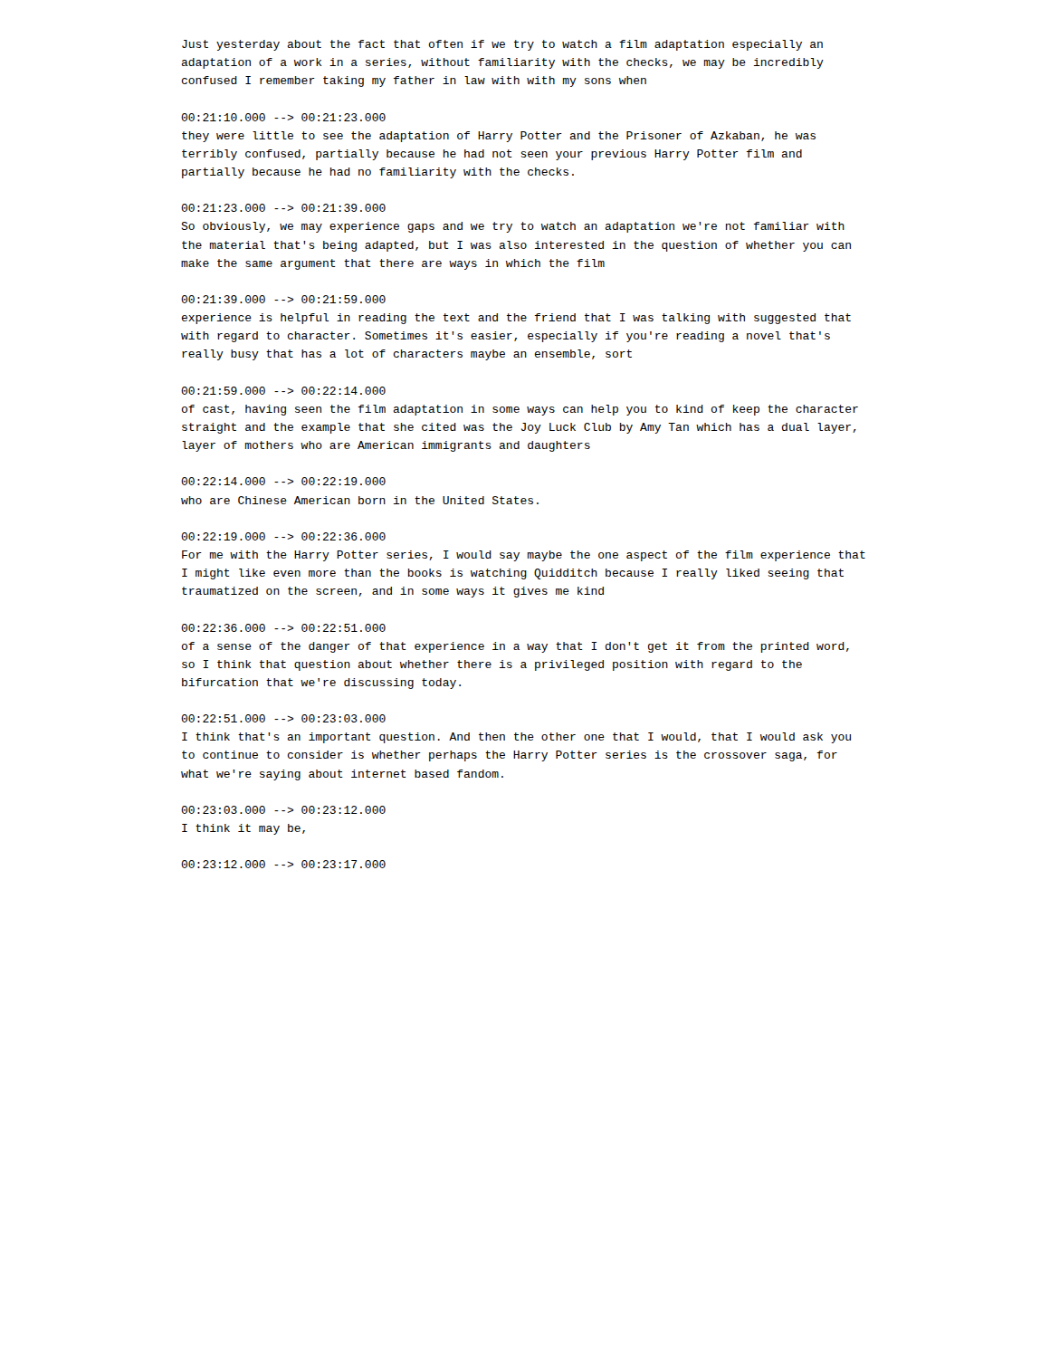Just yesterday about the fact that often if we try to watch a film adaptation especially an adaptation of a work in a series, without familiarity with the checks, we may be incredibly confused I remember taking my father in law with with my sons when
00:21:10.000 --> 00:21:23.000they were little to see the adaptation of Harry Potter and the Prisoner of Azkaban, he was terribly confused, partially because he had not seen your previous Harry Potter film and partially because he had no familiarity with the checks.
00:21:23.000 --> 00:21:39.000 So obviously, we may experience gaps and we try to watch an adaptation we're not familiar with the material that's being adapted, but I was also interested in the question of whether you can make the same argument that there are ways in which the film
00:21:39.000 --> 00:21:59.000experience is helpful in reading the text and the friend that I was talking with suggested that with regard to character. Sometimes it's easier, especially if you're reading a novel that's really busy that has a lot of characters maybe an ensemble, sort
00:21:59.000 --> 00:22:14.000of cast, having seen the film adaptation in some ways can help you to kind of keep the character straight and the example that she cited was the Joy Luck Club by Amy Tan which has a dual layer, layer of mothers who are American immigrants and daughters
00:22:14.000 --> 00:22:19.000who are Chinese American born in the United States.
00:22:19.000 --> 00:22:36.000 For me with the Harry Potter series, I would say maybe the one aspect of the film experience that I might like even more than the books is watching Quidditch because I really liked seeing that traumatized on the screen, and in some ways it gives me kind
00:22:36.000 --> 00:22:51.000of a sense of the danger of that experience in a way that I don't get it from the printed word, so I think that question about whether there is a privileged position with regard to the bifurcation that we're discussing today.
00:22:51.000 --> 00:23:03.000 I think that's an important question. And then the other one that I would, that I would ask you to continue to consider is whether perhaps the Harry Potter series is the crossover saga, for what we're saying about internet based fandom.
00:23:03.000 --> 00:23:12.000 I think it may be,
00:23:12.000 --> 00:23:17.000